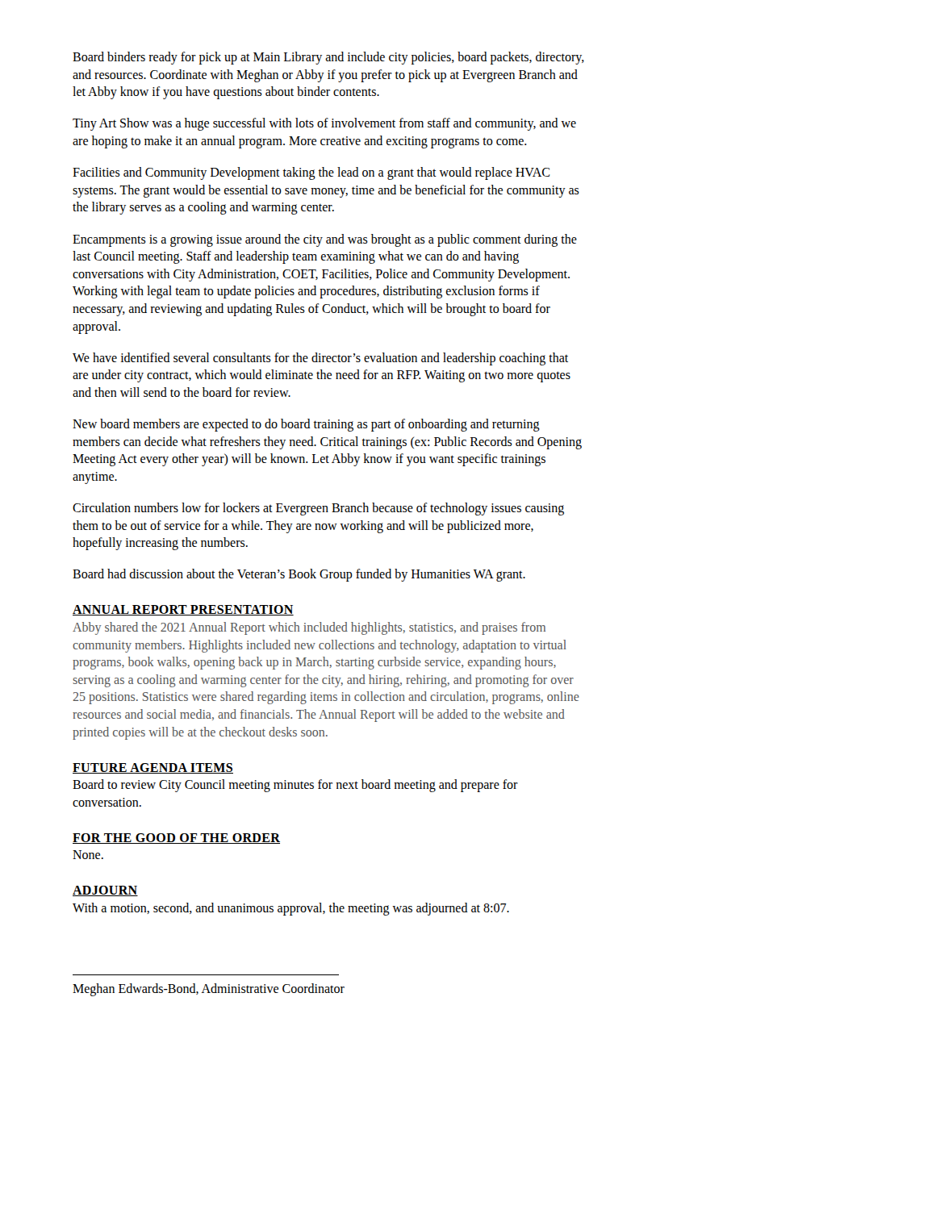Board binders ready for pick up at Main Library and include city policies, board packets, directory, and resources. Coordinate with Meghan or Abby if you prefer to pick up at Evergreen Branch and let Abby know if you have questions about binder contents.
Tiny Art Show was a huge successful with lots of involvement from staff and community, and we are hoping to make it an annual program. More creative and exciting programs to come.
Facilities and Community Development taking the lead on a grant that would replace HVAC systems. The grant would be essential to save money, time and be beneficial for the community as the library serves as a cooling and warming center.
Encampments is a growing issue around the city and was brought as a public comment during the last Council meeting. Staff and leadership team examining what we can do and having conversations with City Administration, COET, Facilities, Police and Community Development. Working with legal team to update policies and procedures, distributing exclusion forms if necessary, and reviewing and updating Rules of Conduct, which will be brought to board for approval.
We have identified several consultants for the director’s evaluation and leadership coaching that are under city contract, which would eliminate the need for an RFP. Waiting on two more quotes and then will send to the board for review.
New board members are expected to do board training as part of onboarding and returning members can decide what refreshers they need. Critical trainings (ex: Public Records and Opening Meeting Act every other year) will be known. Let Abby know if you want specific trainings anytime.
Circulation numbers low for lockers at Evergreen Branch because of technology issues causing them to be out of service for a while. They are now working and will be publicized more, hopefully increasing the numbers.
Board had discussion about the Veteran’s Book Group funded by Humanities WA grant.
Annual Report Presentation
Abby shared the 2021 Annual Report which included highlights, statistics, and praises from community members. Highlights included new collections and technology, adaptation to virtual programs, book walks, opening back up in March, starting curbside service, expanding hours, serving as a cooling and warming center for the city, and hiring, rehiring, and promoting for over 25 positions. Statistics were shared regarding items in collection and circulation, programs, online resources and social media, and financials. The Annual Report will be added to the website and printed copies will be at the checkout desks soon.
Future Agenda Items
Board to review City Council meeting minutes for next board meeting and prepare for conversation.
For the Good of the Order
None.
Adjourn
With a motion, second, and unanimous approval, the meeting was adjourned at 8:07.
Meghan Edwards-Bond, Administrative Coordinator